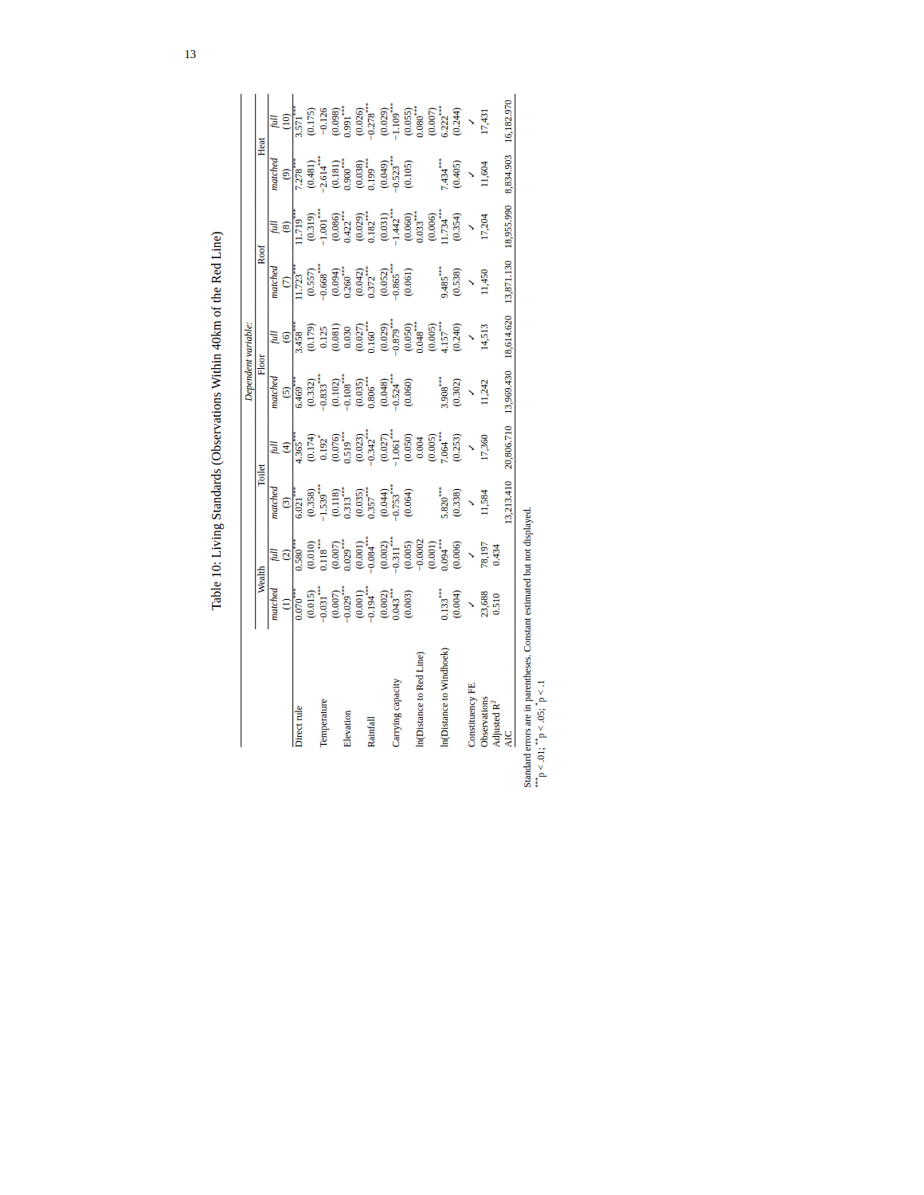13
Table 10: Living Standards (Observations Within 40km of the Red Line)
| | Dependent variable: |
| | Wealth | Toilet | Floor | Roof | Heat |
| | matched | full | matched | full | matched | full | matched | full | matched | full |
| | (1) | (2) | (3) | (4) | (5) | (6) | (7) | (8) | (9) | (10) |
| Direct rule | 0.070 *** | 0.580 *** | 6.021 *** | 4.365 *** | 6.469 *** | 3.458 *** | 11.723 *** | 11.719 *** | 7.278 *** | 3.571 *** |
| | (0.015) | (0.010) | (0.358) | (0.174) | (0.332) | (0.179) | (0.557) | (0.319) | (0.481) | (0.175) |
| Temperature | −0.031 *** | 0.118 *** | −1.539 *** | 0.192 * | −0.833 *** | 0.125 | −0.668 *** | −1.001 *** | −2.614 *** | −0.126 |
| | (0.007) | (0.007) | (0.118) | (0.076) | (0.102) | (0.081) | (0.094) | (0.086) | (0.181) | (0.098) |
| Elevation | −0.029 *** | 0.029 *** | 0.313 *** | 0.519 *** | −0.108 *** | 0.030 | 0.260 *** | 0.422 *** | 0.900 *** | 0.991 *** |
| | (0.001) | (0.001) | (0.035) | (0.023) | (0.035) | (0.027) | (0.042) | (0.029) | (0.038) | (0.026) |
| Rainfall | −0.194 *** | −0.084 *** | 0.357 *** | −0.342 *** | 0.806 *** | 0.160 *** | 0.372 *** | 0.182 *** | 0.199 *** | −0.278 *** |
| | (0.002) | (0.002) | (0.044) | (0.027) | (0.048) | (0.029) | (0.052) | (0.031) | (0.049) | (0.029) |
| Carrying capacity | 0.043 *** | −0.311 *** | −0.753 *** | −1.061 *** | −0.524 *** | −0.879 *** | −0.865 *** | −1.442 *** | −0.523 *** | −1.109 *** |
| | (0.003) | (0.005) | (0.064) | (0.050) | (0.060) | (0.050) | (0.061) | (0.060) | (0.105) | (0.055) |
| ln(Distance to Red Line) | | −0.0002 | | 0.004 | | 0.048 *** | | 0.033 *** | | 0.080 *** |
| | | (0.001) | | (0.005) | | (0.005) | | (0.006) | | (0.007) |
| ln(Distance to Windhoek) | 0.133 *** | 0.094 *** | 5.820 *** | 7.064 *** | 3.908 *** | 4.157 *** | 9.485 *** | 11.734 *** | 7.434 *** | 6.222 *** |
| | (0.004) | (0.006) | (0.338) | (0.253) | (0.302) | (0.240) | (0.538) | (0.354) | (0.405) | (0.244) |
| Constituency FE | ✓ | ✓ | ✓ | ✓ | ✓ | ✓ | ✓ | ✓ | ✓ | ✓ |
| Observations | 23,688 | 78,197 | 11,584 | 17,360 | 11,242 | 14,513 | 11,450 | 17,204 | 11,604 | 17,431 |
| Adjusted R 2 | 0.510 | 0.434 | | | | | | | | |
| AIC | | | 13,213.410 | 20,806.710 | 13,969.430 | 18,614.620 | 13,871.130 | 18,955.990 | 8,834.903 | 16,182.970 |
Standard errors are in parentheses. Constant estimated but not displayed.
***p < .01; **p < .05; *p < .1